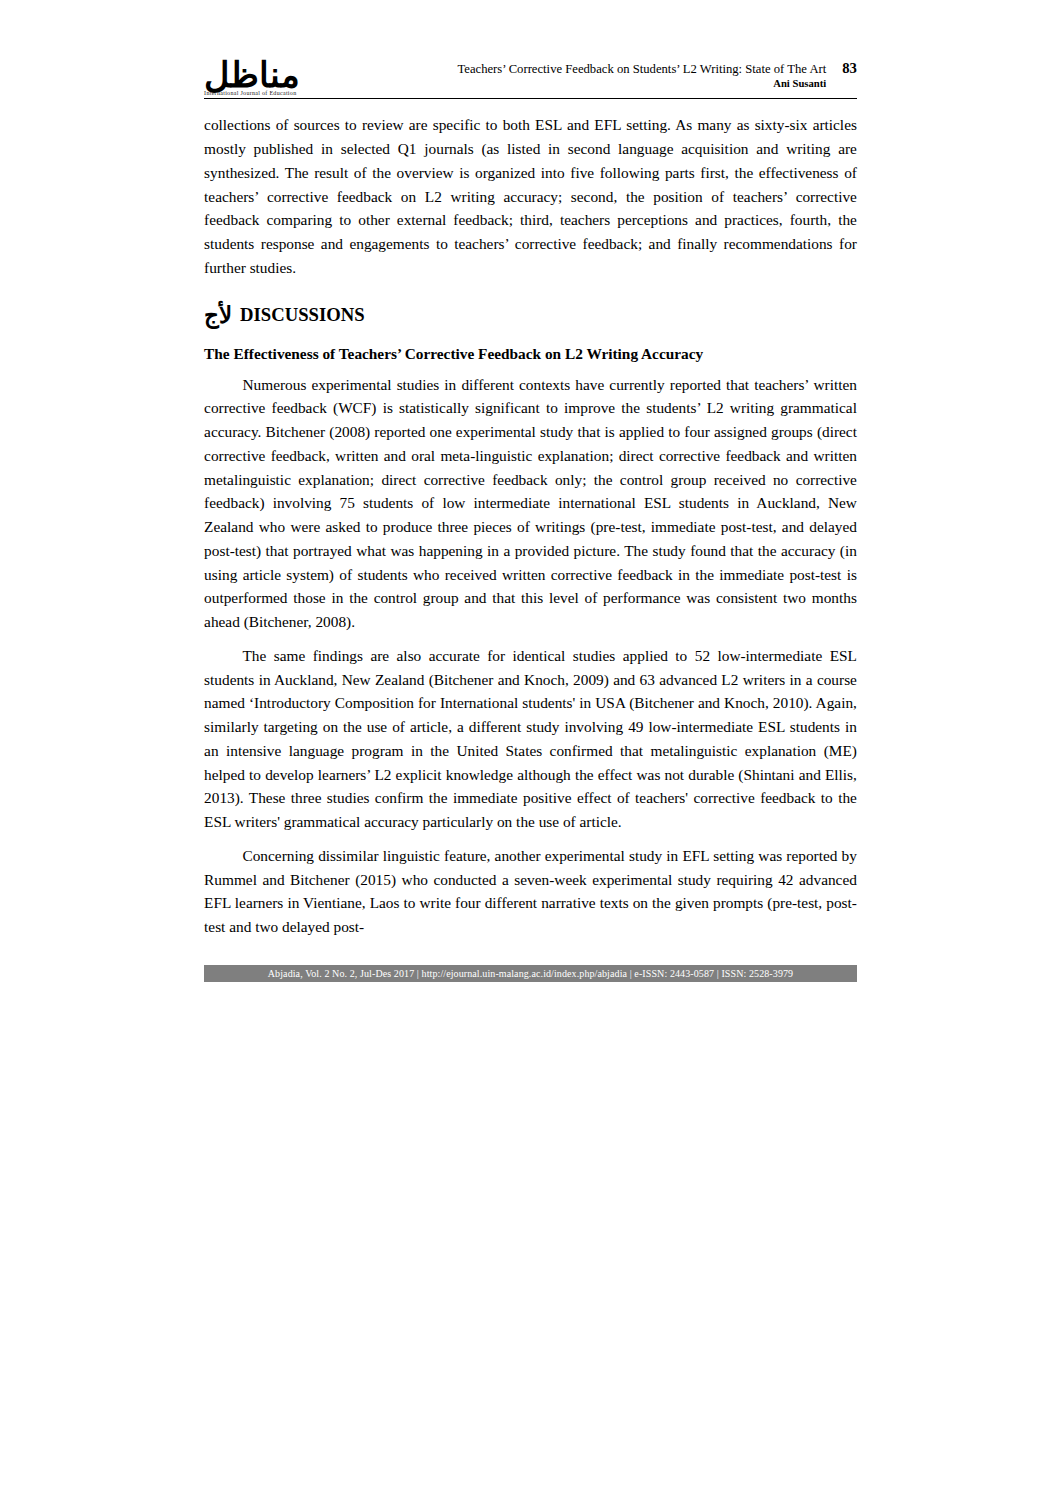مناظل International Journal of Education
Teachers’ Corrective Feedback on Students’ L2 Writing: State of The Art
Ani Susanti
83
collections of sources to review are specific to both ESL and EFL setting. As many as sixty-six articles mostly published in selected Q1 journals (as listed in second language acquisition and writing are synthesized. The result of the overview is organized into five following parts first, the effectiveness of teachers’ corrective feedback on L2 writing accuracy; second, the position of teachers’ corrective feedback comparing to other external feedback; third, teachers perceptions and practices, fourth, the students response and engagements to teachers’ corrective feedback; and finally recommendations for further studies.
لأج DISCUSSIONS
The Effectiveness of Teachers’ Corrective Feedback on L2 Writing Accuracy
Numerous experimental studies in different contexts have currently reported that teachers’ written corrective feedback (WCF) is statistically significant to improve the students’ L2 writing grammatical accuracy. Bitchener (2008) reported one experimental study that is applied to four assigned groups (direct corrective feedback, written and oral meta-linguistic explanation; direct corrective feedback and written metalinguistic explanation; direct corrective feedback only; the control group received no corrective feedback) involving 75 students of low intermediate international ESL students in Auckland, New Zealand who were asked to produce three pieces of writings (pre-test, immediate post-test, and delayed post-test) that portrayed what was happening in a provided picture. The study found that the accuracy (in using article system) of students who received written corrective feedback in the immediate post-test is outperformed those in the control group and that this level of performance was consistent two months ahead (Bitchener, 2008).
The same findings are also accurate for identical studies applied to 52 low-intermediate ESL students in Auckland, New Zealand (Bitchener and Knoch, 2009) and 63 advanced L2 writers in a course named ‘Introductory Composition for International students' in USA (Bitchener and Knoch, 2010). Again, similarly targeting on the use of article, a different study involving 49 low-intermediate ESL students in an intensive language program in the United States confirmed that metalinguistic explanation (ME) helped to develop learners’ L2 explicit knowledge although the effect was not durable (Shintani and Ellis, 2013). These three studies confirm the immediate positive effect of teachers' corrective feedback to the ESL writers' grammatical accuracy particularly on the use of article.
Concerning dissimilar linguistic feature, another experimental study in EFL setting was reported by Rummel and Bitchener (2015) who conducted a seven-week experimental study requiring 42 advanced EFL learners in Vientiane, Laos to write four different narrative texts on the given prompts (pre-test, post-test and two delayed post-
Abjadia, Vol. 2 No. 2, Jul-Des 2017 | http://ejournal.uin-malang.ac.id/index.php/abjadia | e-ISSN: 2443-0587 | ISSN: 2528-3979